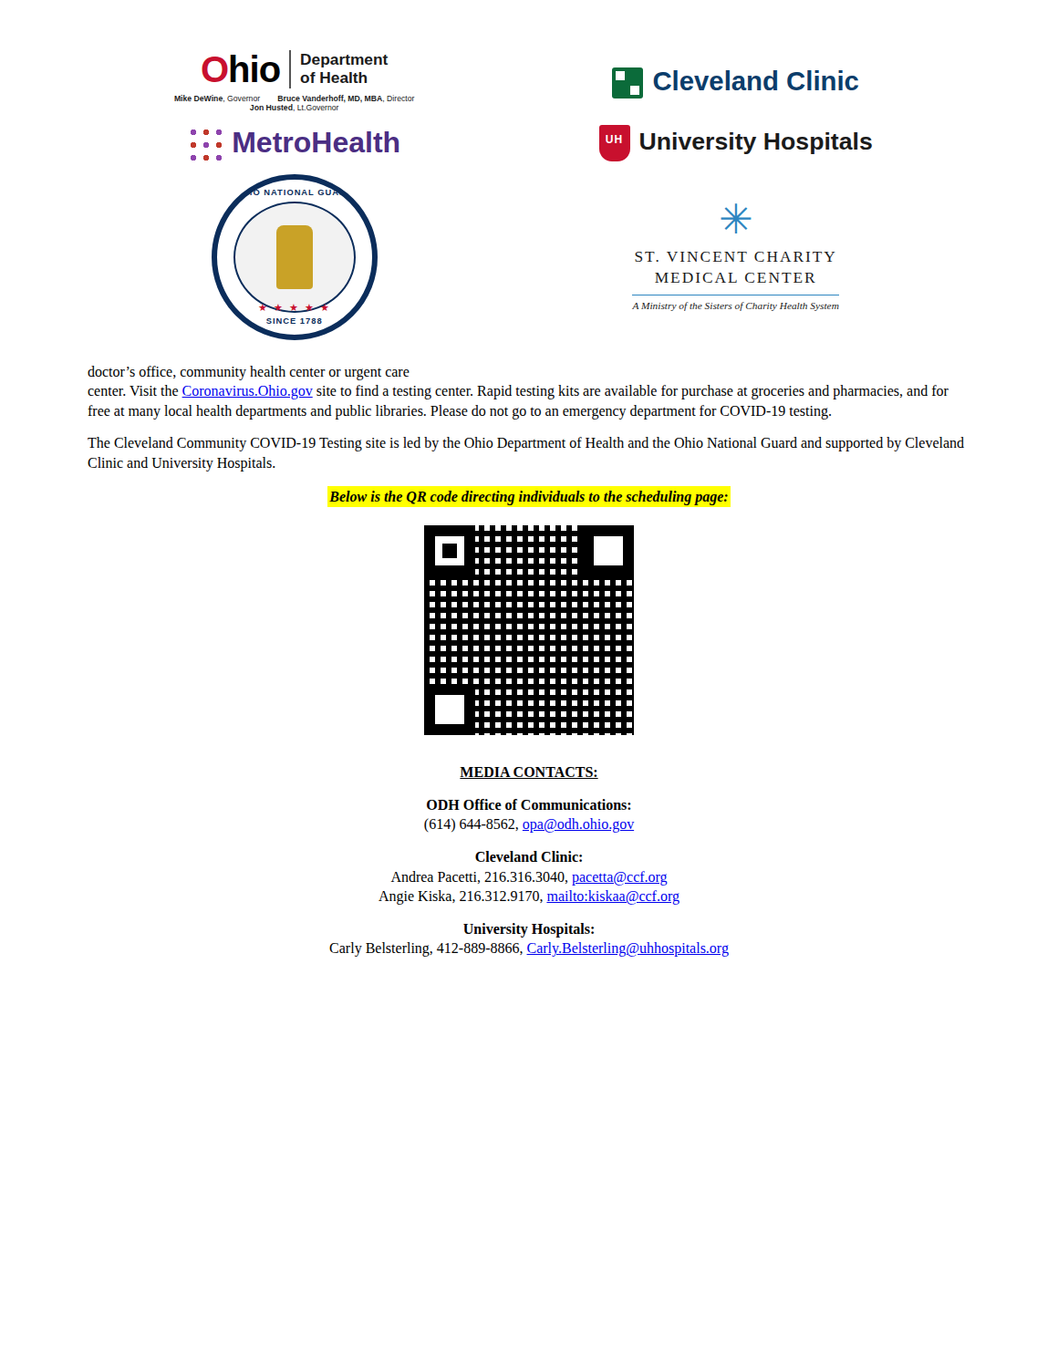| O hio Department of Health Mike DeWine , Governor Bruce Vanderhoff, MD, MBA , Director Jon Husted , Lt.Governor | Cleveland Clinic |
| MetroHealth | University Hospitals |
| OHIO NATIONAL GUARD ★ ★ ★ ★ ★ SINCE 1788 | ✳ ST. VINCENT CHARITY MEDICAL CENTER A Ministry of the Sisters of Charity Health System |
doctor’s office, community health center or urgent care
center. Visit the Coronavirus.Ohio.gov site to find a testing center. Rapid testing kits are available for purchase at groceries and pharmacies, and for free at many local health departments and public libraries. Please do not go to an emergency department for COVID-19 testing.
The Cleveland Community COVID-19 Testing site is led by the Ohio Department of Health and the Ohio National Guard and supported by Cleveland Clinic and University Hospitals.
Below is the QR code directing individuals to the scheduling page:
MEDIA CONTACTS:
ODH Office of Communications:
(614) 644-8562, opa@odh.ohio.gov
Cleveland Clinic:
Andrea Pacetti, 216.316.3040, pacetta@ccf.org
Angie Kiska, 216.312.9170, mailto:kiskaa@ccf.org
University Hospitals:
Carly Belsterling, 412-889-8866, Carly.Belsterling@uhhospitals.org